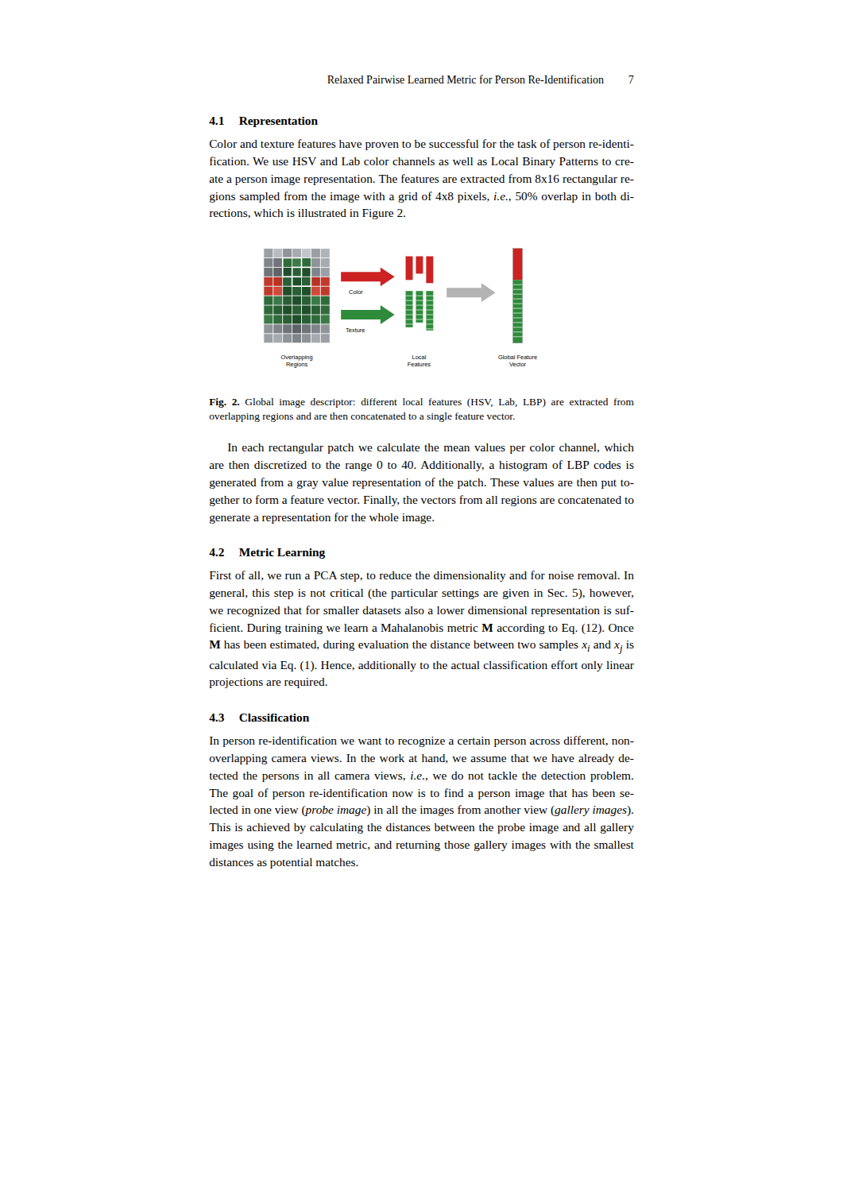Relaxed Pairwise Learned Metric for Person Re-Identification 7
4.1 Representation
Color and texture features have proven to be successful for the task of person re-identification. We use HSV and Lab color channels as well as Local Binary Patterns to create a person image representation. The features are extracted from 8x16 rectangular regions sampled from the image with a grid of 4x8 pixels, i.e., 50% overlap in both directions, which is illustrated in Figure 2.
Color Texture Overlapping Regions Local Features Global Feature Vector
Fig. 2. Global image descriptor: different local features (HSV, Lab, LBP) are extracted from overlapping regions and are then concatenated to a single feature vector.
In each rectangular patch we calculate the mean values per color channel, which are then discretized to the range 0 to 40. Additionally, a histogram of LBP codes is generated from a gray value representation of the patch. These values are then put together to form a feature vector. Finally, the vectors from all regions are concatenated to generate a representation for the whole image.
4.2 Metric Learning
First of all, we run a PCA step, to reduce the dimensionality and for noise removal. In general, this step is not critical (the particular settings are given in Sec. 5), however, we recognized that for smaller datasets also a lower dimensional representation is sufficient. During training we learn a Mahalanobis metric M according to Eq. (12). Once M has been estimated, during evaluation the distance between two samples xi and xj is calculated via Eq. (1). Hence, additionally to the actual classification effort only linear projections are required.
4.3 Classification
In person re-identification we want to recognize a certain person across different, non-overlapping camera views. In the work at hand, we assume that we have already detected the persons in all camera views, i.e., we do not tackle the detection problem. The goal of person re-identification now is to find a person image that has been selected in one view (probe image) in all the images from another view (gallery images). This is achieved by calculating the distances between the probe image and all gallery images using the learned metric, and returning those gallery images with the smallest distances as potential matches.